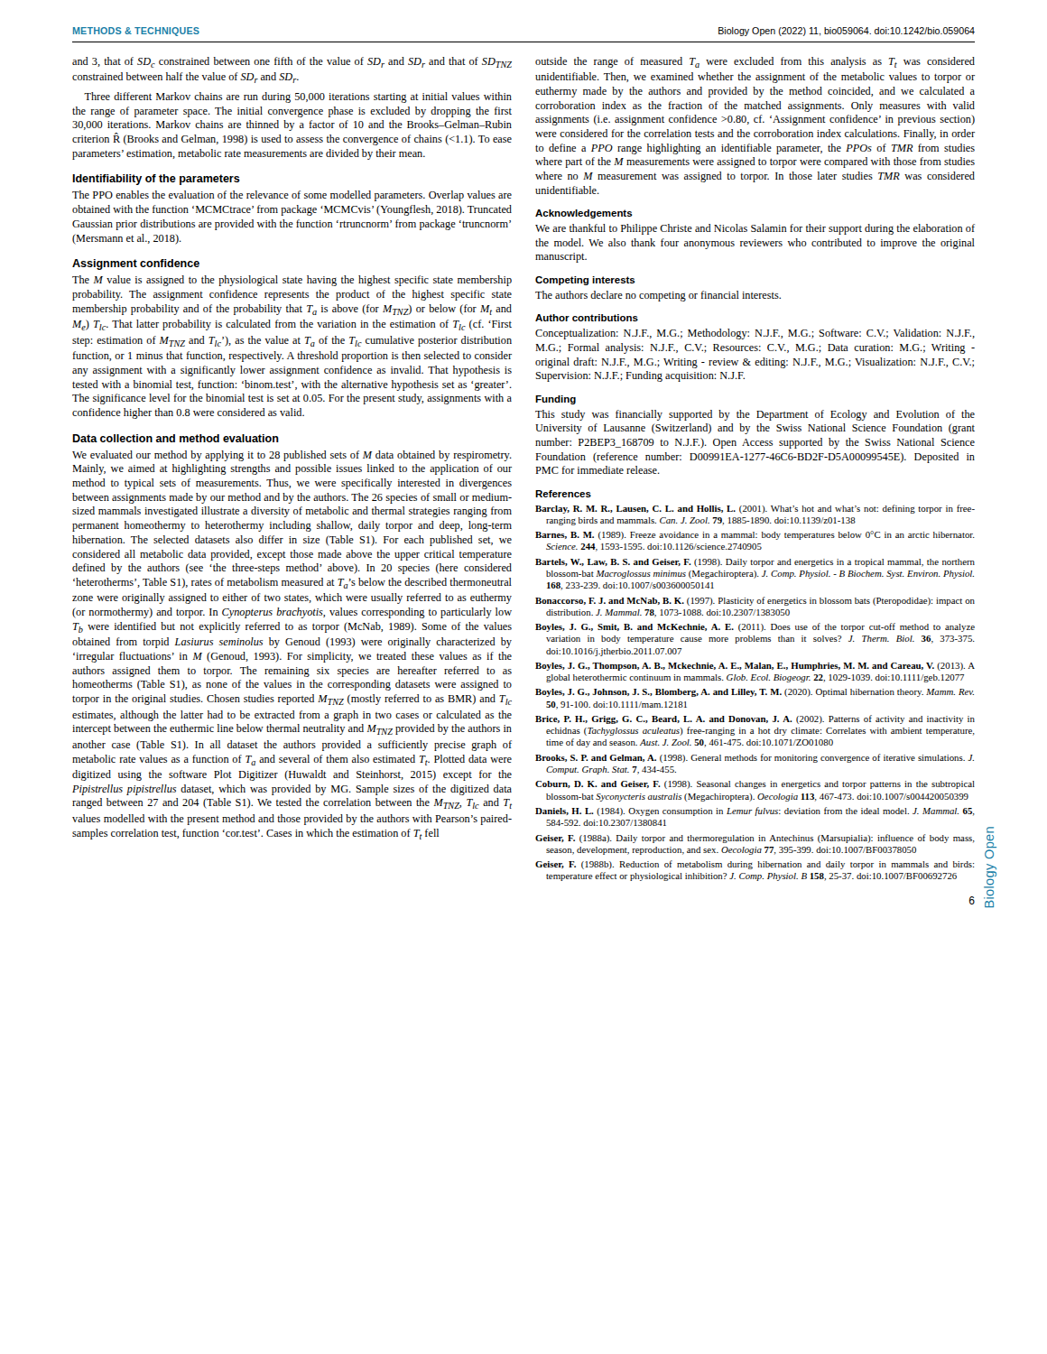Methods & Techniques
Biology Open (2022) 11, bio059064. doi:10.1242/bio.059064
and 3, that of SDc constrained between one fifth of the value of SDr and SDr and that of SDTNZ constrained between half the value of SDr and SDr.
Three different Markov chains are run during 50,000 iterations starting at initial values within the range of parameter space. The initial convergence phase is excluded by dropping the first 30,000 iterations. Markov chains are thinned by a factor of 10 and the Brooks–Gelman–Rubin criterion R̂ (Brooks and Gelman, 1998) is used to assess the convergence of chains (<1.1). To ease parameters’ estimation, metabolic rate measurements are divided by their mean.
Identifiability of the parameters
The PPO enables the evaluation of the relevance of some modelled parameters. Overlap values are obtained with the function ‘MCMCtrace’ from package ‘MCMCvis’ (Youngflesh, 2018). Truncated Gaussian prior distributions are provided with the function ‘rtruncnorm’ from package ‘truncnorm’ (Mersmann et al., 2018).
Assignment confidence
The M value is assigned to the physiological state having the highest specific state membership probability. The assignment confidence represents the product of the highest specific state membership probability and of the probability that Ta is above (for MTNZ) or below (for Mt and Me) Tlc. That latter probability is calculated from the variation in the estimation of Tlc (cf. ‘First step: estimation of MTNZ and Tlc’), as the value at Ta of the Tlc cumulative posterior distribution function, or 1 minus that function, respectively. A threshold proportion is then selected to consider any assignment with a significantly lower assignment confidence as invalid. That hypothesis is tested with a binomial test, function: ‘binom.test’, with the alternative hypothesis set as ‘greater’. The significance level for the binomial test is set at 0.05. For the present study, assignments with a confidence higher than 0.8 were considered as valid.
Data collection and method evaluation
We evaluated our method by applying it to 28 published sets of M data obtained by respirometry. Mainly, we aimed at highlighting strengths and possible issues linked to the application of our method to typical sets of measurements. Thus, we were specifically interested in divergences between assignments made by our method and by the authors. The 26 species of small or medium-sized mammals investigated illustrate a diversity of metabolic and thermal strategies ranging from permanent homeothermy to heterothermy including shallow, daily torpor and deep, long-term hibernation. The selected datasets also differ in size (Table S1). For each published set, we considered all metabolic data provided, except those made above the upper critical temperature defined by the authors (see ‘the three-steps method’ above). In 20 species (here considered ‘heterotherms’, Table S1), rates of metabolism measured at Ta’s below the described thermoneutral zone were originally assigned to either of two states, which were usually referred to as euthermy (or normothermy) and torpor. In Cynopterus brachyotis, values corresponding to particularly low Tb were identified but not explicitly referred to as torpor (McNab, 1989). Some of the values obtained from torpid Lasiurus seminolus by Genoud (1993) were originally characterized by ‘irregular fluctuations’ in M (Genoud, 1993). For simplicity, we treated these values as if the authors assigned them to torpor. The remaining six species are hereafter referred to as homeotherms (Table S1), as none of the values in the corresponding datasets were assigned to torpor in the original studies. Chosen studies reported MTNZ (mostly referred to as BMR) and Tlc estimates, although the latter had to be extracted from a graph in two cases or calculated as the intercept between the euthermic line below thermal neutrality and MTNZ provided by the authors in another case (Table S1). In all dataset the authors provided a sufficiently precise graph of metabolic rate values as a function of Ta and several of them also estimated Tt. Plotted data were digitized using the software Plot Digitizer (Huwaldt and Steinhorst, 2015) except for the Pipistrellus pipistrellus dataset, which was provided by MG. Sample sizes of the digitized data ranged between 27 and 204 (Table S1). We tested the correlation between the MTNZ, Tlc and Tt values modelled with the present method and those provided by the authors with Pearson’s paired-samples correlation test, function ‘cor.test’. Cases in which the estimation of Tt fell
outside the range of measured Ta were excluded from this analysis as Tt was considered unidentifiable. Then, we examined whether the assignment of the metabolic values to torpor or euthermy made by the authors and provided by the method coincided, and we calculated a corroboration index as the fraction of the matched assignments. Only measures with valid assignments (i.e. assignment confidence >0.80, cf. ‘Assignment confidence’ in previous section) were considered for the correlation tests and the corroboration index calculations. Finally, in order to define a PPO range highlighting an identifiable parameter, the PPOs of TMR from studies where part of the M measurements were assigned to torpor were compared with those from studies where no M measurement was assigned to torpor. In those later studies TMR was considered unidentifiable.
Acknowledgements
We are thankful to Philippe Christe and Nicolas Salamin for their support during the elaboration of the model. We also thank four anonymous reviewers who contributed to improve the original manuscript.
Competing interests
The authors declare no competing or financial interests.
Author contributions
Conceptualization: N.J.F., M.G.; Methodology: N.J.F., M.G.; Software: C.V.; Validation: N.J.F., M.G.; Formal analysis: N.J.F., C.V.; Resources: C.V., M.G.; Data curation: M.G.; Writing - original draft: N.J.F., M.G.; Writing - review & editing: N.J.F., M.G.; Visualization: N.J.F., C.V.; Supervision: N.J.F.; Funding acquisition: N.J.F.
Funding
This study was financially supported by the Department of Ecology and Evolution of the University of Lausanne (Switzerland) and by the Swiss National Science Foundation (grant number: P2BEP3_168709 to N.J.F.). Open Access supported by the Swiss National Science Foundation (reference number: D00991EA-1277-46C6-BD2F-D5A00099545E). Deposited in PMC for immediate release.
References
Barclay, R. M. R., Lausen, C. L. and Hollis, L. (2001). What’s hot and what’s not: defining torpor in free-ranging birds and mammals. Can. J. Zool. 79, 1885-1890. doi:10.1139/z01-138
Barnes, B. M. (1989). Freeze avoidance in a mammal: body temperatures below 0°C in an arctic hibernator. Science. 244, 1593-1595. doi:10.1126/science.2740905
Bartels, W., Law, B. S. and Geiser, F. (1998). Daily torpor and energetics in a tropical mammal, the northern blossom-bat Macroglossus minimus (Megachiroptera). J. Comp. Physiol. - B Biochem. Syst. Environ. Physiol. 168, 233-239. doi:10.1007/s003600050141
Bonaccorso, F. J. and McNab, B. K. (1997). Plasticity of energetics in blossom bats (Pteropodidae): impact on distribution. J. Mammal. 78, 1073-1088. doi:10.2307/1383050
Boyles, J. G., Smit, B. and McKechnie, A. E. (2011). Does use of the torpor cut-off method to analyze variation in body temperature cause more problems than it solves? J. Therm. Biol. 36, 373-375. doi:10.1016/j.jtherbio.2011.07.007
Boyles, J. G., Thompson, A. B., Mckechnie, A. E., Malan, E., Humphries, M. M. and Careau, V. (2013). A global heterothermic continuum in mammals. Glob. Ecol. Biogeogr. 22, 1029-1039. doi:10.1111/geb.12077
Boyles, J. G., Johnson, J. S., Blomberg, A. and Lilley, T. M. (2020). Optimal hibernation theory. Mamm. Rev. 50, 91-100. doi:10.1111/mam.12181
Brice, P. H., Grigg, G. C., Beard, L. A. and Donovan, J. A. (2002). Patterns of activity and inactivity in echidnas (Tachyglossus aculeatus) free-ranging in a hot dry climate: Correlates with ambient temperature, time of day and season. Aust. J. Zool. 50, 461-475. doi:10.1071/ZO01080
Brooks, S. P. and Gelman, A. (1998). General methods for monitoring convergence of iterative simulations. J. Comput. Graph. Stat. 7, 434-455.
Coburn, D. K. and Geiser, F. (1998). Seasonal changes in energetics and torpor patterns in the subtropical blossom-bat Syconycteris australis (Megachiroptera). Oecologia 113, 467-473. doi:10.1007/s004420050399
Daniels, H. L. (1984). Oxygen consumption in Lemur fulvus: deviation from the ideal model. J. Mammal. 65, 584-592. doi:10.2307/1380841
Geiser, F. (1988a). Daily torpor and thermoregulation in Antechinus (Marsupialia): influence of body mass, season, development, reproduction, and sex. Oecologia 77, 395-399. doi:10.1007/BF00378050
Geiser, F. (1988b). Reduction of metabolism during hibernation and daily torpor in mammals and birds: temperature effect or physiological inhibition? J. Comp. Physiol. B 158, 25-37. doi:10.1007/BF00692726
6
Biology Open